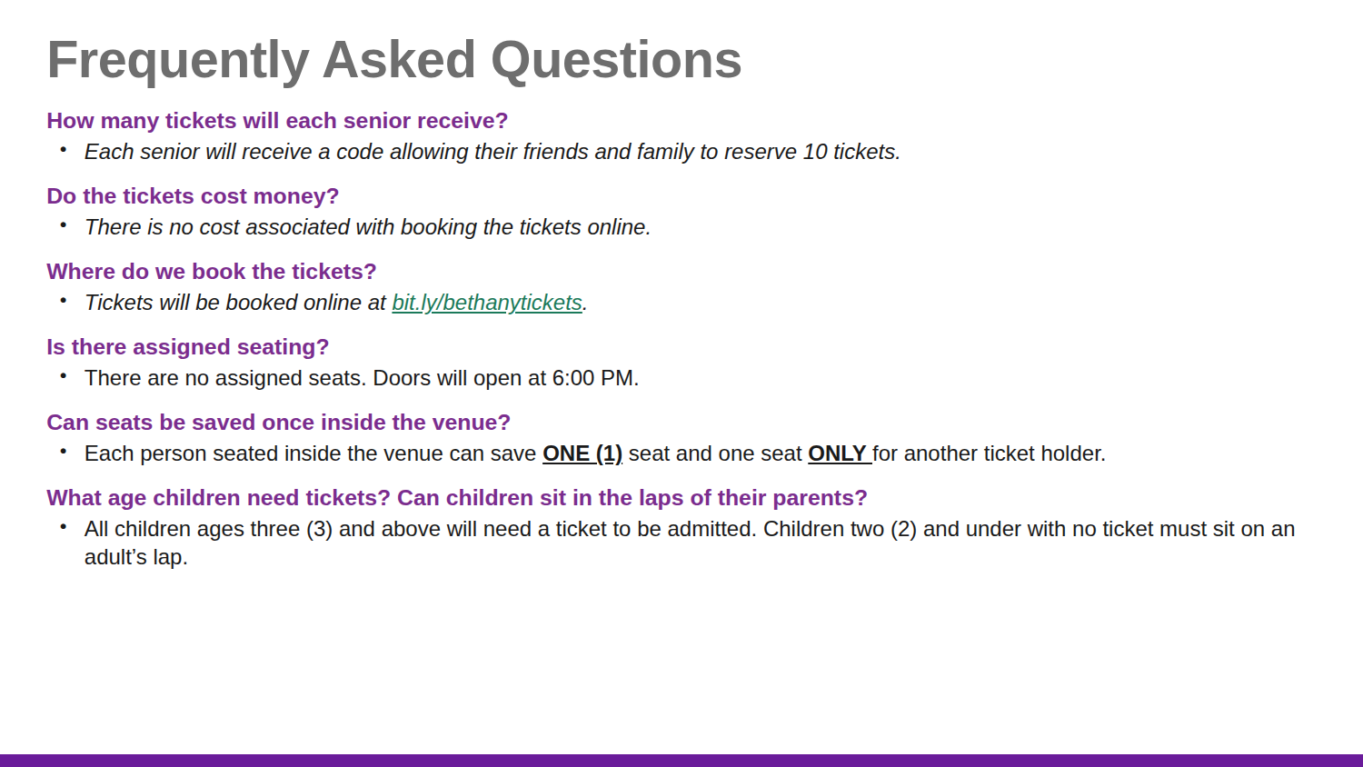Frequently Asked Questions
How many tickets will each senior receive?
Each senior will receive a code allowing their friends and family to reserve 10 tickets.
Do the tickets cost money?
There is no cost associated with booking the tickets online.
Where do we book the tickets?
Tickets will be booked online at bit.ly/bethanytickets.
Is there assigned seating?
There are no assigned seats. Doors will open at 6:00 PM.
Can seats be saved once inside the venue?
Each person seated inside the venue can save ONE (1) seat and one seat ONLY for another ticket holder.
What age children need tickets? Can children sit in the laps of their parents?
All children ages three (3) and above will need a ticket to be admitted. Children two (2) and under with no ticket must sit on an adult’s lap.